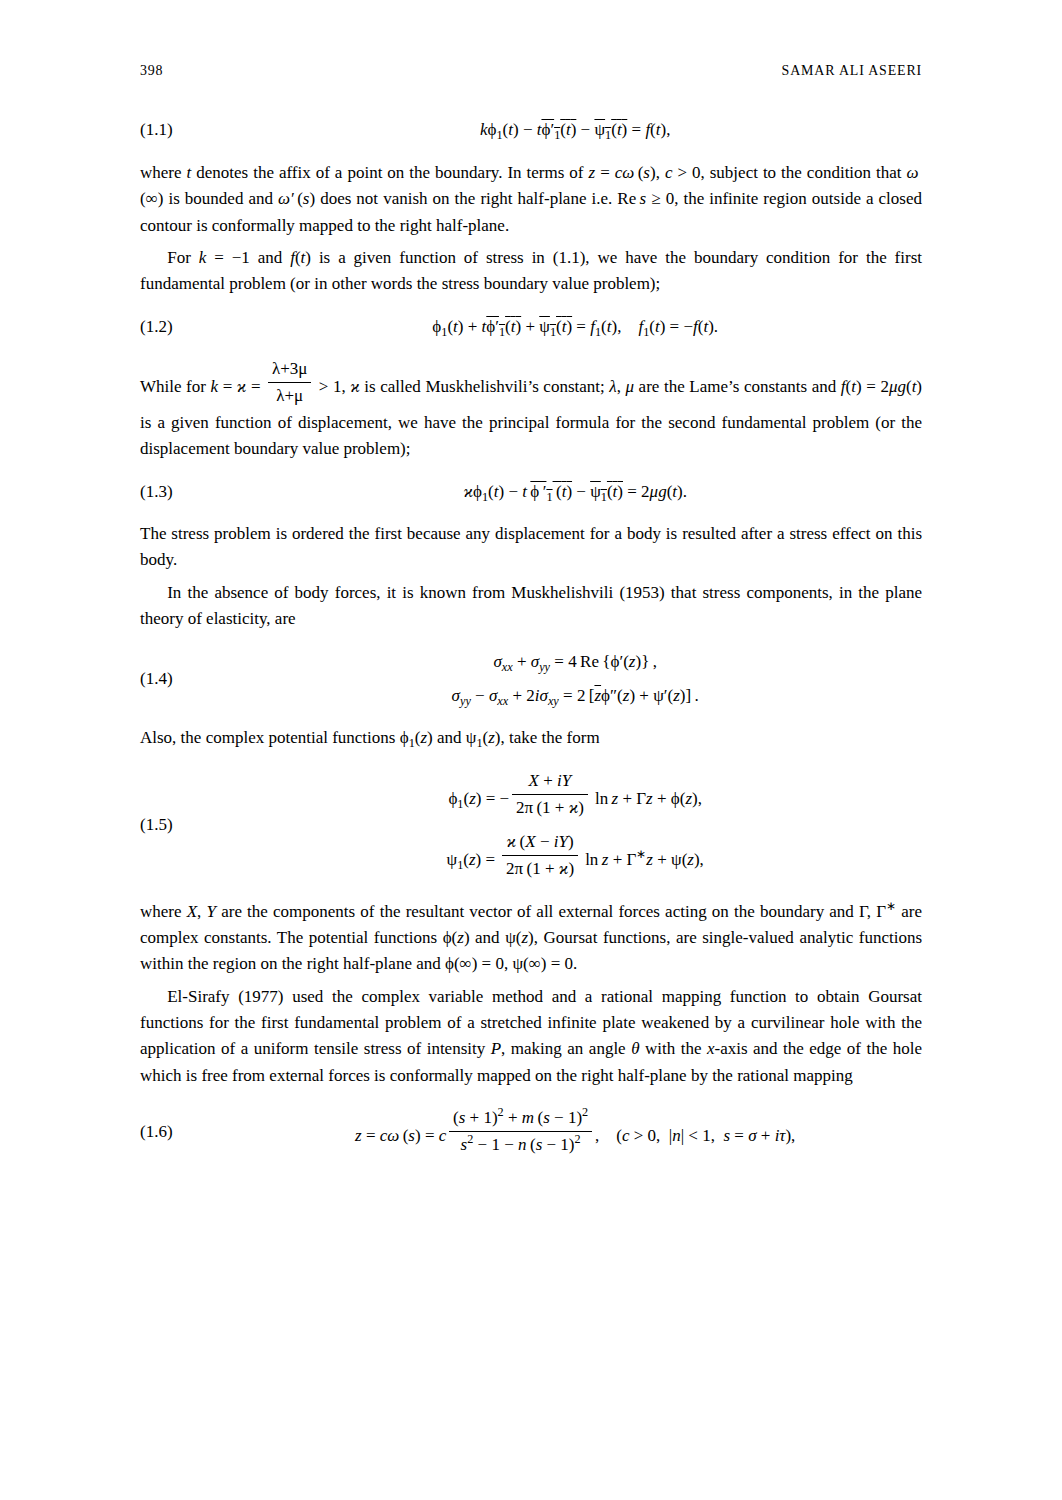398 Samar Ali Aseeri
(1.1) kϕ1(t) − tϕ′1(t) − ψ1(t) = f(t),
where t denotes the affix of a point on the boundary. In terms of z = cω (s), c > 0, subject to the condition that ω (∞) is bounded and ω′ (s) does not vanish on the right half-plane i.e. Re s ≥ 0, the infinite region outside a closed contour is conformally mapped to the right half-plane.
For k = −1 and f(t) is a given function of stress in (1.1), we have the boundary condition for the first fundamental problem (or in other words the stress boundary value problem);
(1.2) ϕ1(t) + tϕ′1(t) + ψ1(t) = f1(t), f1(t) = −f(t).
While for k = ϰ = λ+3μ λ+μ > 1, ϰ is called Muskhelishvili’s constant; λ, μ are the Lame’s constants and f(t) = 2μg(t) is a given function of displacement, we have the principal formula for the second fundamental problem (or the displacement boundary value problem);
(1.3) ϰϕ1(t) − t ϕ ′1 (t) − ψ1(t) = 2μg(t).
The stress problem is ordered the first because any displacement for a body is resulted after a stress effect on this body.
In the absence of body forces, it is known from Muskhelishvili (1953) that stress components, in the plane theory of elasticity, are
(1.4) σxx + σyy = 4 Re {ϕ′(z)} , σyy − σxx + 2iσxy = 2 [zϕ″(z) + ψ′(z)] .
Also, the complex potential functions ϕ1(z) and ψ1(z), take the form
(1.5) ϕ1(z) = −X + iY 2π (1 + ϰ) ln z + Γz + ϕ(z), ψ1(z) = ϰ (X − iY) 2π (1 + ϰ) ln z + Γ∗z + ψ(z),
where X, Y are the components of the resultant vector of all external forces acting on the boundary and Γ, Γ∗ are complex constants. The potential functions ϕ(z) and ψ(z), Goursat functions, are single-valued analytic functions within the region on the right half-plane and ϕ(∞) = 0, ψ(∞) = 0.
El-Sirafy (1977) used the complex variable method and a rational mapping function to obtain Goursat functions for the first fundamental problem of a stretched infinite plate weakened by a curvilinear hole with the application of a uniform tensile stress of intensity P, making an angle θ with the x-axis and the edge of the hole which is free from external forces is conformally mapped on the right half-plane by the rational mapping
(1.6) z = cω (s) = c(s + 1)2 + m (s − 1)2 s2 − 1 − n (s − 1)2, (c > 0, |n| < 1, s = σ + iτ),